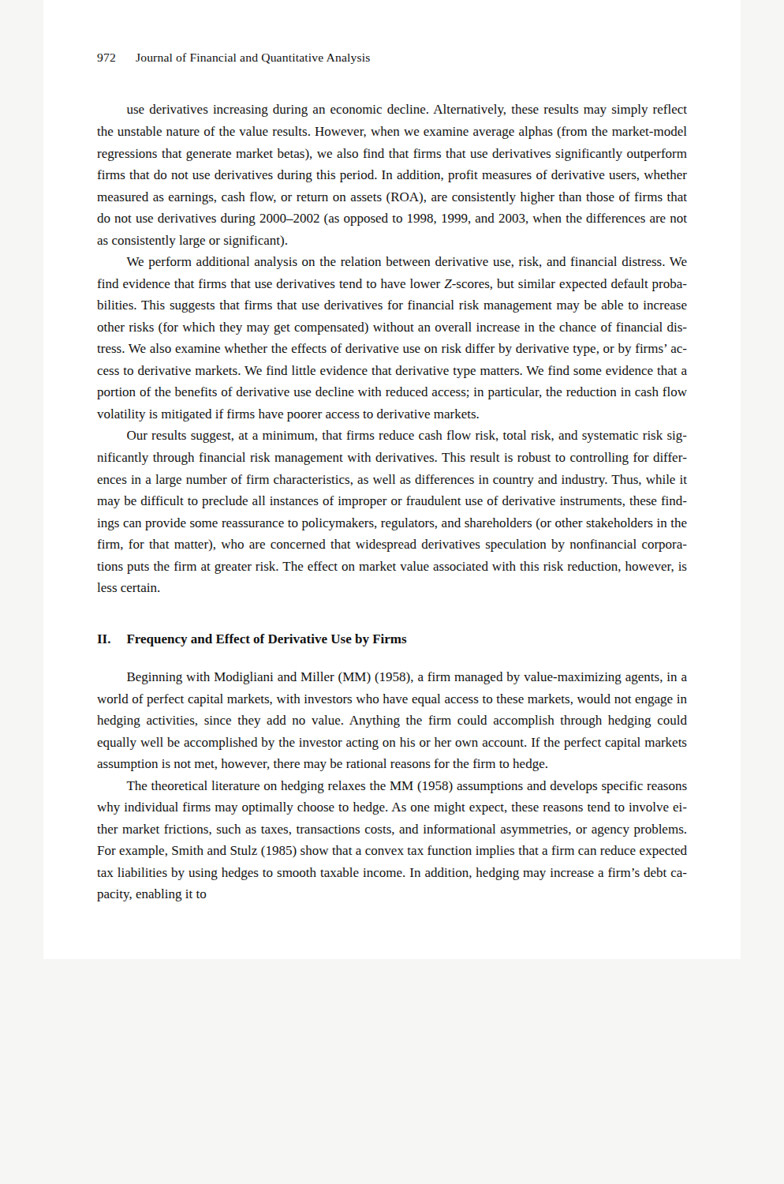972 Journal of Financial and Quantitative Analysis
use derivatives increasing during an economic decline. Alternatively, these results may simply reflect the unstable nature of the value results. However, when we examine average alphas (from the market-model regressions that generate market betas), we also find that firms that use derivatives significantly outperform firms that do not use derivatives during this period. In addition, profit measures of derivative users, whether measured as earnings, cash flow, or return on assets (ROA), are consistently higher than those of firms that do not use derivatives during 2000–2002 (as opposed to 1998, 1999, and 2003, when the differences are not as consistently large or significant).
We perform additional analysis on the relation between derivative use, risk, and financial distress. We find evidence that firms that use derivatives tend to have lower Z-scores, but similar expected default probabilities. This suggests that firms that use derivatives for financial risk management may be able to increase other risks (for which they may get compensated) without an overall increase in the chance of financial distress. We also examine whether the effects of derivative use on risk differ by derivative type, or by firms’ access to derivative markets. We find little evidence that derivative type matters. We find some evidence that a portion of the benefits of derivative use decline with reduced access; in particular, the reduction in cash flow volatility is mitigated if firms have poorer access to derivative markets.
Our results suggest, at a minimum, that firms reduce cash flow risk, total risk, and systematic risk significantly through financial risk management with derivatives. This result is robust to controlling for differences in a large number of firm characteristics, as well as differences in country and industry. Thus, while it may be difficult to preclude all instances of improper or fraudulent use of derivative instruments, these findings can provide some reassurance to policymakers, regulators, and shareholders (or other stakeholders in the firm, for that matter), who are concerned that widespread derivatives speculation by nonfinancial corporations puts the firm at greater risk. The effect on market value associated with this risk reduction, however, is less certain.
II. Frequency and Effect of Derivative Use by Firms
Beginning with Modigliani and Miller (MM) (1958), a firm managed by value-maximizing agents, in a world of perfect capital markets, with investors who have equal access to these markets, would not engage in hedging activities, since they add no value. Anything the firm could accomplish through hedging could equally well be accomplished by the investor acting on his or her own account. If the perfect capital markets assumption is not met, however, there may be rational reasons for the firm to hedge.
The theoretical literature on hedging relaxes the MM (1958) assumptions and develops specific reasons why individual firms may optimally choose to hedge. As one might expect, these reasons tend to involve either market frictions, such as taxes, transactions costs, and informational asymmetries, or agency problems. For example, Smith and Stulz (1985) show that a convex tax function implies that a firm can reduce expected tax liabilities by using hedges to smooth taxable income. In addition, hedging may increase a firm’s debt capacity, enabling it to